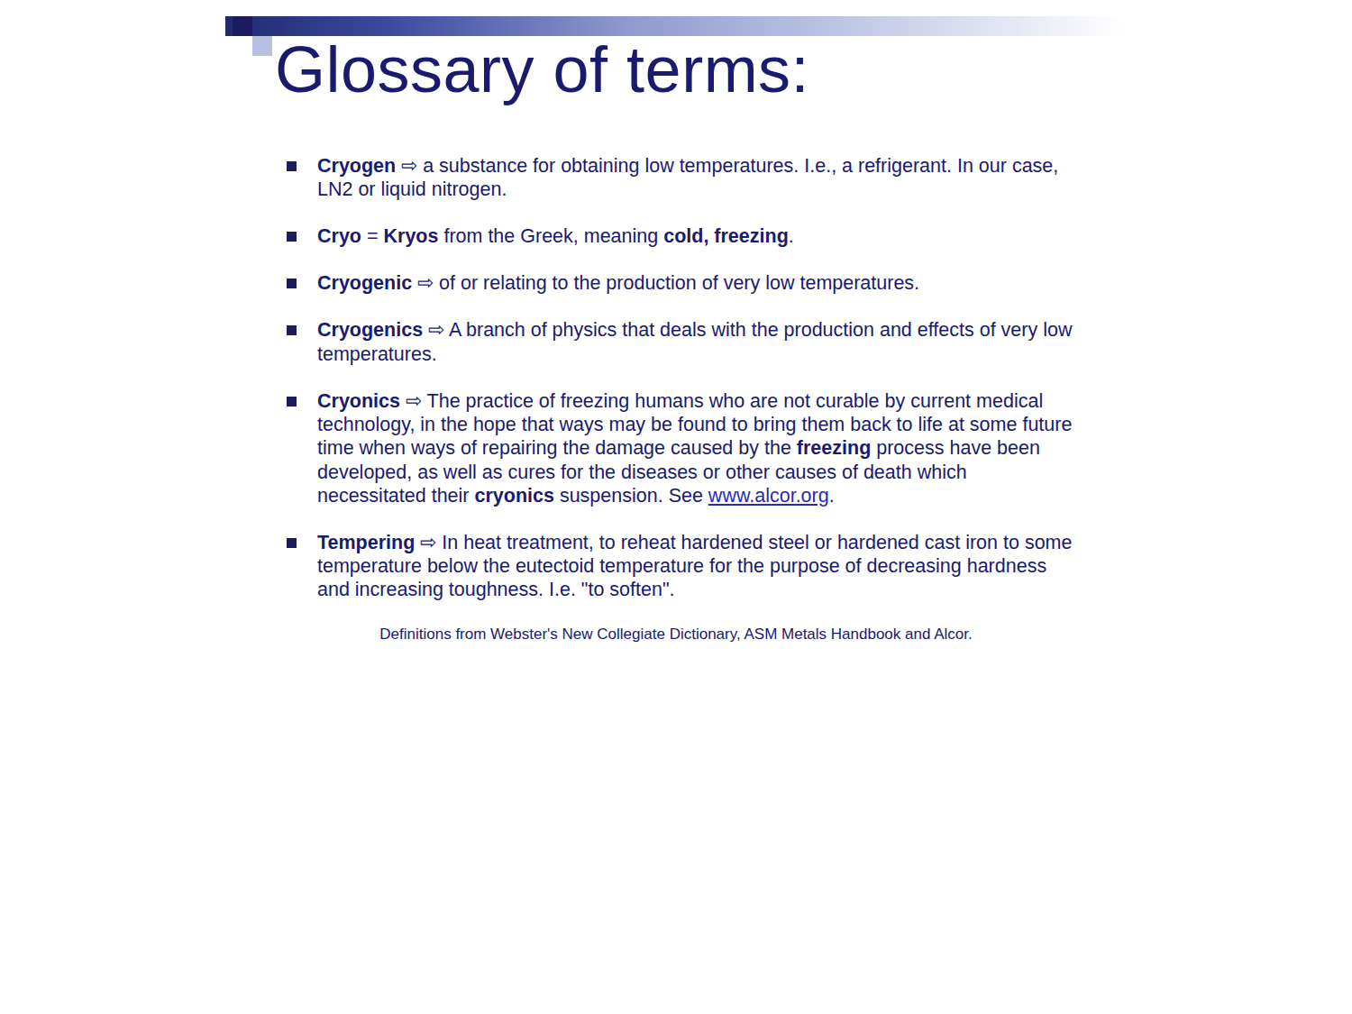Glossary of terms:
Cryogen ⇨ a substance for obtaining low temperatures. I.e., a refrigerant. In our case, LN2 or liquid nitrogen.
Cryo = Kryos from the Greek, meaning cold, freezing.
Cryogenic ⇨ of or relating to the production of very low temperatures.
Cryogenics ⇨ A branch of physics that deals with the production and effects of very low temperatures.
Cryonics ⇨ The practice of freezing humans who are not curable by current medical technology, in the hope that ways may be found to bring them back to life at some future time when ways of repairing the damage caused by the freezing process have been developed, as well as cures for the diseases or other causes of death which necessitated their cryonics suspension. See www.alcor.org.
Tempering ⇨ In heat treatment, to reheat hardened steel or hardened cast iron to some temperature below the eutectoid temperature for the purpose of decreasing hardness and increasing toughness. I.e. "to soften".
Definitions from Webster's New Collegiate Dictionary, ASM Metals Handbook and Alcor.